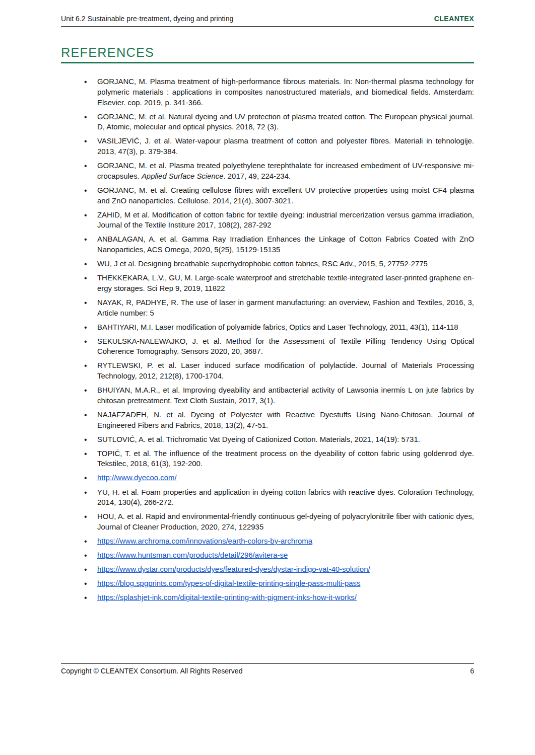Unit 6.2 Sustainable pre-treatment, dyeing and printing CLEANTEX
REFERENCES
GORJANC, M. Plasma treatment of high-performance fibrous materials. In: Non-thermal plasma technology for polymeric materials : applications in composites nanostructured materials, and biomedical fields. Amsterdam: Elsevier. cop. 2019, p. 341-366.
GORJANC, M. et al. Natural dyeing and UV protection of plasma treated cotton. The European physical journal. D, Atomic, molecular and optical physics. 2018, 72 (3).
VASILJEVIĆ, J. et al. Water-vapour plasma treatment of cotton and polyester fibres. Materiali in tehnologije. 2013, 47(3), p. 379-384.
GORJANC, M. et al. Plasma treated polyethylene terephthalate for increased embedment of UV-responsive microcapsules. Applied Surface Science. 2017, 49, 224-234.
GORJANC, M. et al. Creating cellulose fibres with excellent UV protective properties using moist CF4 plasma and ZnO nanoparticles. Cellulose. 2014, 21(4), 3007-3021.
ZAHID, M et al. Modification of cotton fabric for textile dyeing: industrial mercerization versus gamma irradiation, Journal of the Textile Institure 2017, 108(2), 287-292
ANBALAGAN, A. et al. Gamma Ray Irradiation Enhances the Linkage of Cotton Fabrics Coated with ZnO Nanoparticles, ACS Omega, 2020, 5(25), 15129-15135
WU, J et al. Designing breathable superhydrophobic cotton fabrics, RSC Adv., 2015, 5, 27752-2775
THEKKEKARA, L.V., GU, M. Large-scale waterproof and stretchable textile-integrated laser-printed graphene energy storages. Sci Rep 9, 2019, 11822
NAYAK, R, PADHYE, R. The use of laser in garment manufacturing: an overview, Fashion and Textiles, 2016, 3, Article number: 5
BAHTIYARI, M.I. Laser modification of polyamide fabrics, Optics and Laser Technology, 2011, 43(1), 114-118
SEKULSKA-NALEWAJKO, J. et al. Method for the Assessment of Textile Pilling Tendency Using Optical Coherence Tomography. Sensors 2020, 20, 3687.
RYTLEWSKI, P. et al. Laser induced surface modification of polylactide. Journal of Materials Processing Technology, 2012, 212(8), 1700-1704.
BHUIYAN, M.A.R., et al. Improving dyeability and antibacterial activity of Lawsonia inermis L on jute fabrics by chitosan pretreatment. Text Cloth Sustain, 2017, 3(1).
NAJAFZADEH, N. et al. Dyeing of Polyester with Reactive Dyestuffs Using Nano-Chitosan. Journal of Engineered Fibers and Fabrics, 2018, 13(2), 47-51.
SUTLOVIĆ, A. et al. Trichromatic Vat Dyeing of Cationized Cotton. Materials, 2021, 14(19): 5731.
TOPIĆ, T. et al. The influence of the treatment process on the dyeability of cotton fabric using goldenrod dye. Tekstilec, 2018, 61(3), 192-200.
http://www.dyecoo.com/
YU, H. et al. Foam properties and application in dyeing cotton fabrics with reactive dyes. Coloration Technology, 2014, 130(4), 266-272.
HOU, A. et al. Rapid and environmental-friendly continuous gel-dyeing of polyacrylonitrile fiber with cationic dyes, Journal of Cleaner Production, 2020, 274, 122935
https://www.archroma.com/innovations/earth-colors-by-archroma
https://www.huntsman.com/products/detail/296/avitera-se
https://www.dystar.com/products/dyes/featured-dyes/dystar-indigo-vat-40-solution/
https://blog.spgprints.com/types-of-digital-textile-printing-single-pass-multi-pass
https://splashjet-ink.com/digital-textile-printing-with-pigment-inks-how-it-works/
Copyright © CLEANTEX Consortium. All Rights Reserved 6